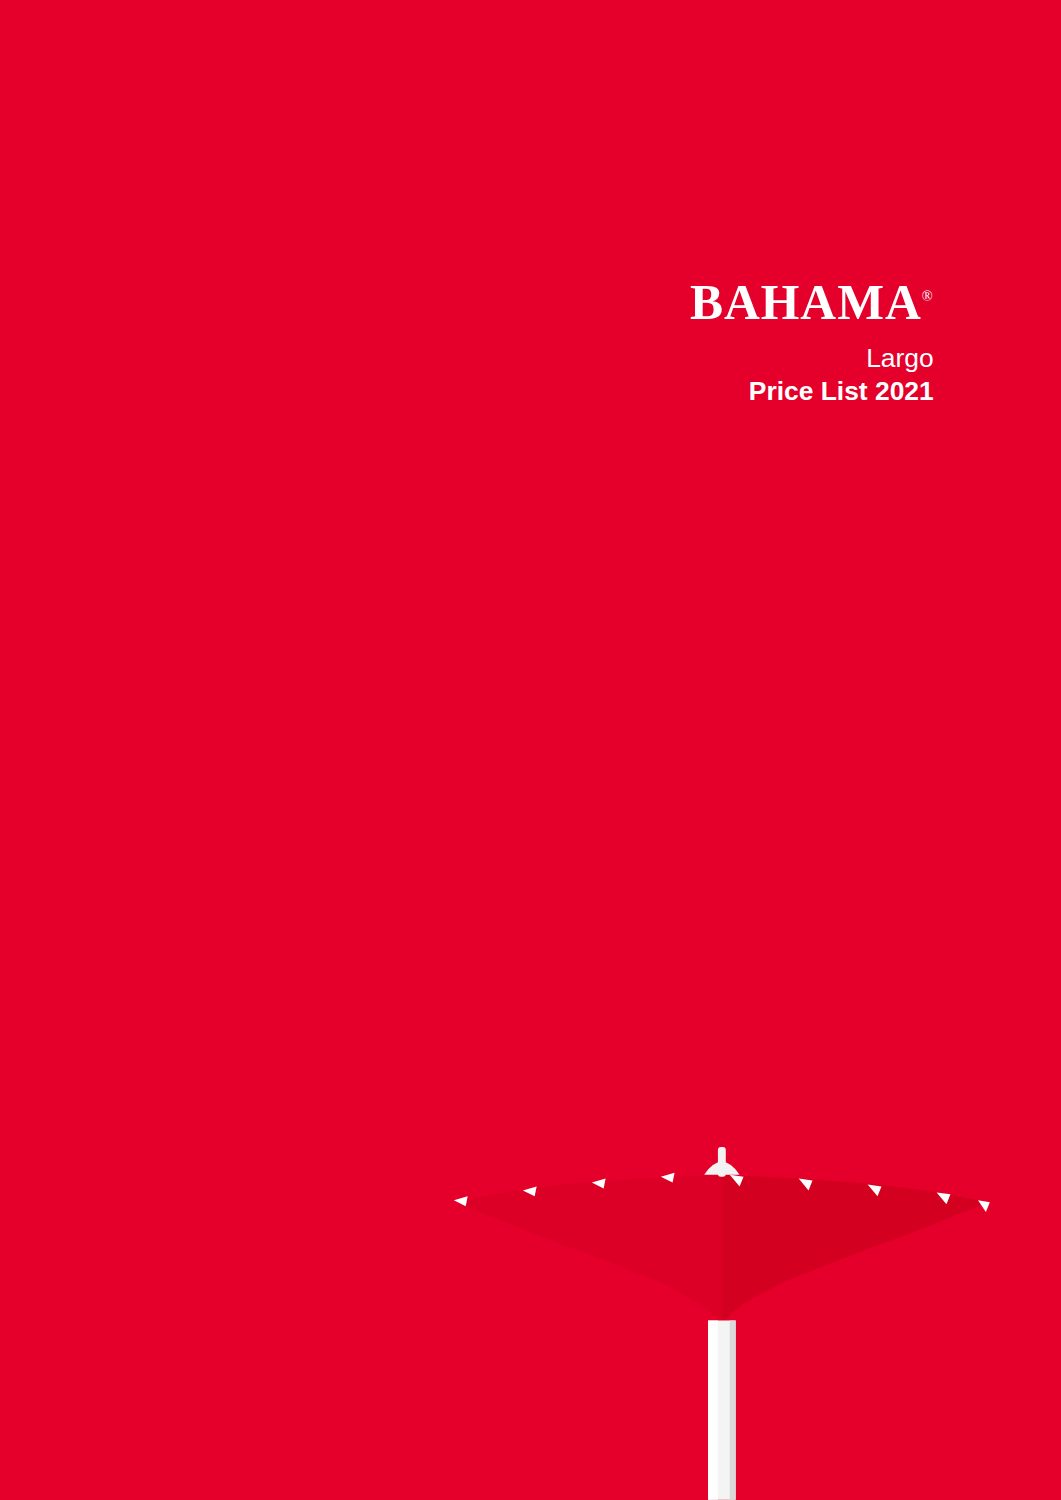BAHAMA®
Largo Price List 2021
Red parasol